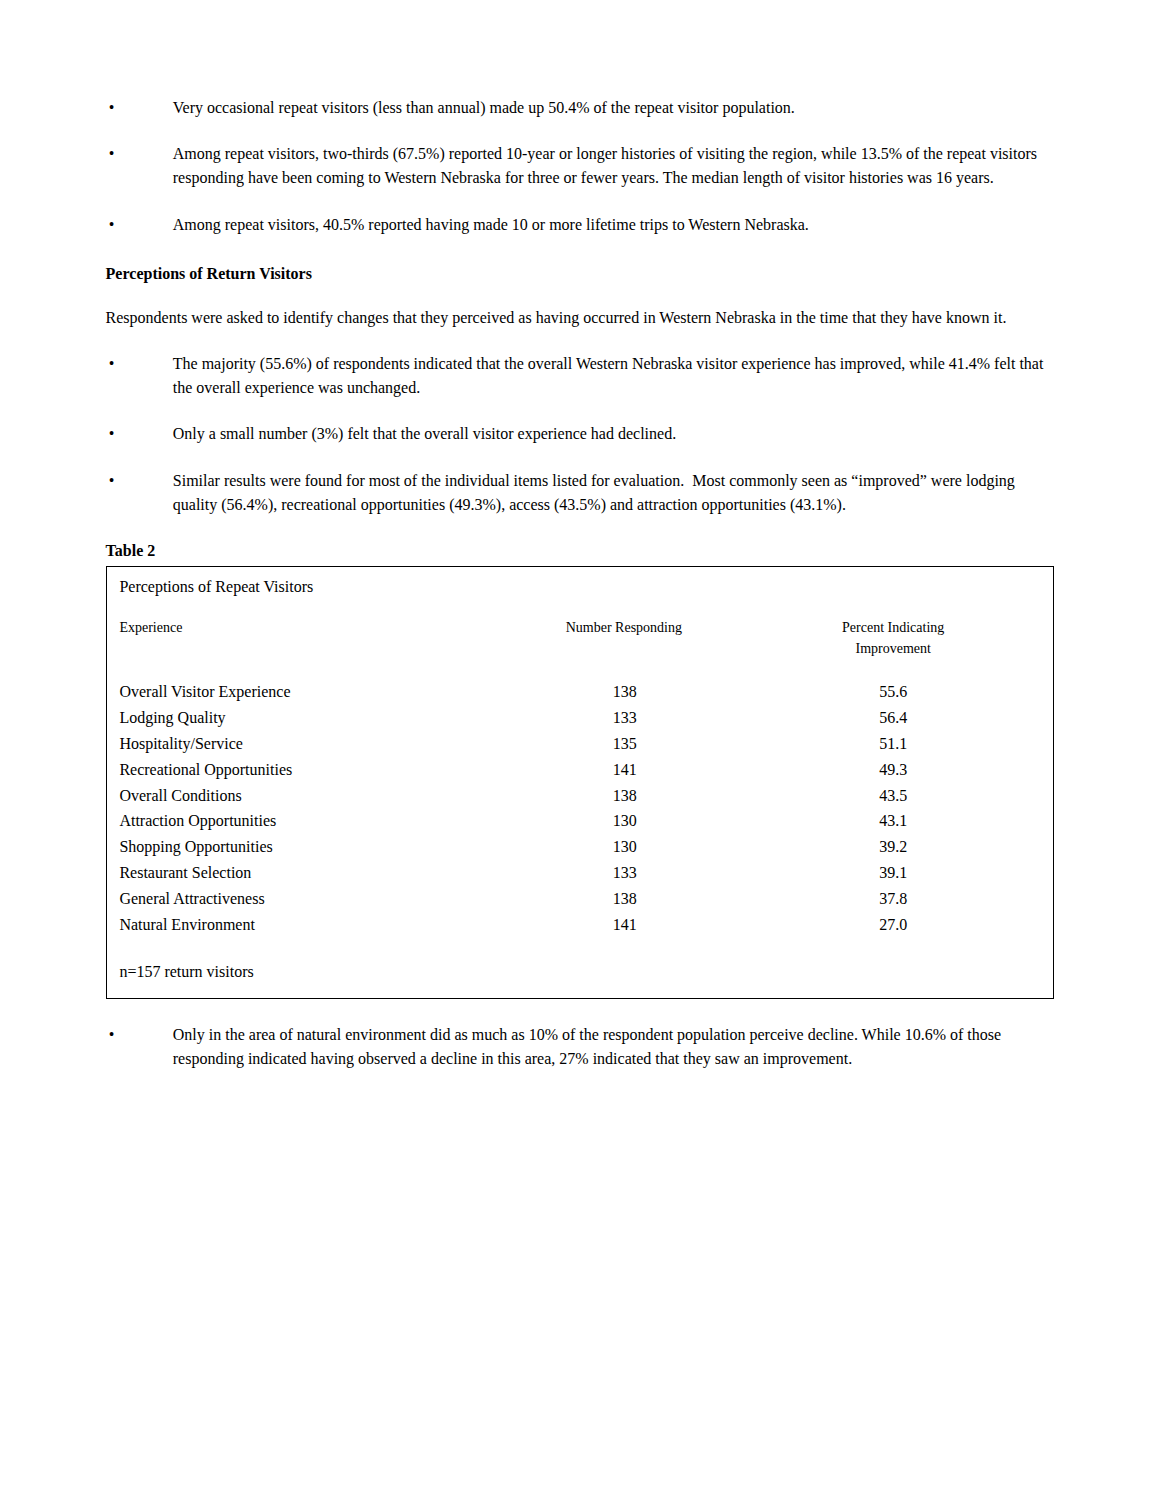Very occasional repeat visitors (less than annual) made up 50.4% of the repeat visitor population.
Among repeat visitors, two-thirds (67.5%) reported 10-year or longer histories of visiting the region, while 13.5% of the repeat visitors responding have been coming to Western Nebraska for three or fewer years. The median length of visitor histories was 16 years.
Among repeat visitors, 40.5% reported having made 10 or more lifetime trips to Western Nebraska.
Perceptions of Return Visitors
Respondents were asked to identify changes that they perceived as having occurred in Western Nebraska in the time that they have known it.
The majority (55.6%) of respondents indicated that the overall Western Nebraska visitor experience has improved, while 41.4% felt that the overall experience was unchanged.
Only a small number (3%) felt that the overall visitor experience had declined.
Similar results were found for most of the individual items listed for evaluation. Most commonly seen as “improved” were lodging quality (56.4%), recreational opportunities (49.3%), access (43.5%) and attraction opportunities (43.1%).
Table 2
Perceptions of Repeat Visitors
| Experience | Number Responding | Percent Indicating Improvement |
| --- | --- | --- |
| Overall Visitor Experience | 138 | 55.6 |
| Lodging Quality | 133 | 56.4 |
| Hospitality/Service | 135 | 51.1 |
| Recreational Opportunities | 141 | 49.3 |
| Overall Conditions | 138 | 43.5 |
| Attraction Opportunities | 130 | 43.1 |
| Shopping Opportunities | 130 | 39.2 |
| Restaurant Selection | 133 | 39.1 |
| General Attractiveness | 138 | 37.8 |
| Natural Environment | 141 | 27.0 |
n=157 return visitors
Only in the area of natural environment did as much as 10% of the respondent population perceive decline. While 10.6% of those responding indicated having observed a decline in this area, 27% indicated that they saw an improvement.